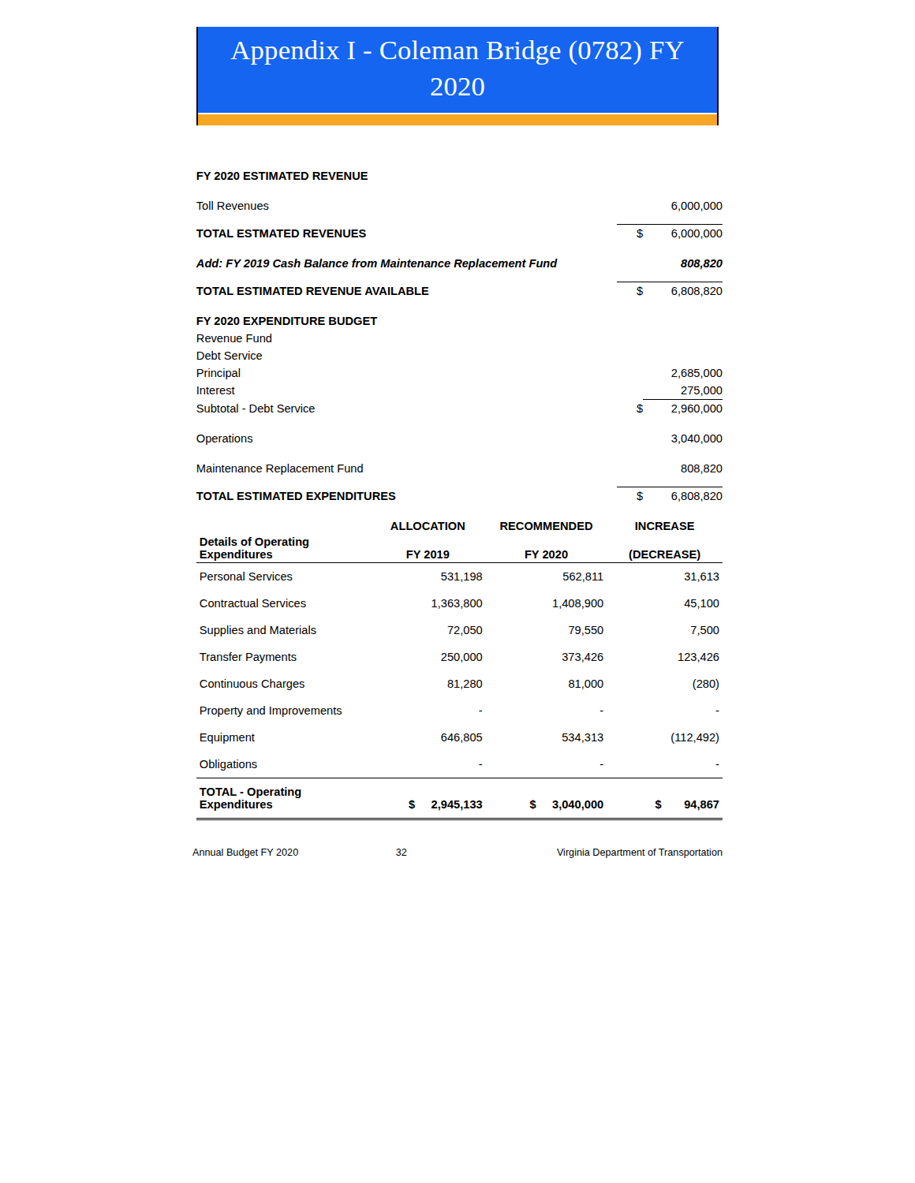Appendix I - Coleman Bridge (0782) FY 2020
| FY 2020 ESTIMATED REVENUE | | |
| Toll Revenues | | 6,000,000 |
| TOTAL ESTMATED REVENUES | $ | 6,000,000 |
| Add: FY 2019 Cash Balance from Maintenance Replacement Fund | | 808,820 |
| TOTAL ESTIMATED REVENUE AVAILABLE | $ | 6,808,820 |
| FY 2020 EXPENDITURE BUDGET | | |
| Revenue Fund | | |
| Debt Service | | |
| Principal | | 2,685,000 |
| Interest | | 275,000 |
| Subtotal - Debt Service | $ | 2,960,000 |
| Operations | | 3,040,000 |
| Maintenance Replacement Fund | | 808,820 |
| TOTAL ESTIMATED EXPENDITURES | $ | 6,808,820 |
| | ALLOCATION | RECOMMENDED | INCREASE |
| --- | --- | --- | --- |
| Details of Operating Expenditures | FY 2019 | FY 2020 | (DECREASE) |
| Personal Services | 531,198 | 562,811 | 31,613 |
| Contractual Services | 1,363,800 | 1,408,900 | 45,100 |
| Supplies and Materials | 72,050 | 79,550 | 7,500 |
| Transfer Payments | 250,000 | 373,426 | 123,426 |
| Continuous Charges | 81,280 | 81,000 | (280) |
| Property and Improvements | - | - | - |
| Equipment | 646,805 | 534,313 | (112,492) |
| Obligations | - | - | - |
| TOTAL - Operating Expenditures | $ 2,945,133 | $ 3,040,000 | $ 94,867 |
| Annual Budget FY 2020 | 32 | Virginia Department of Transportation |